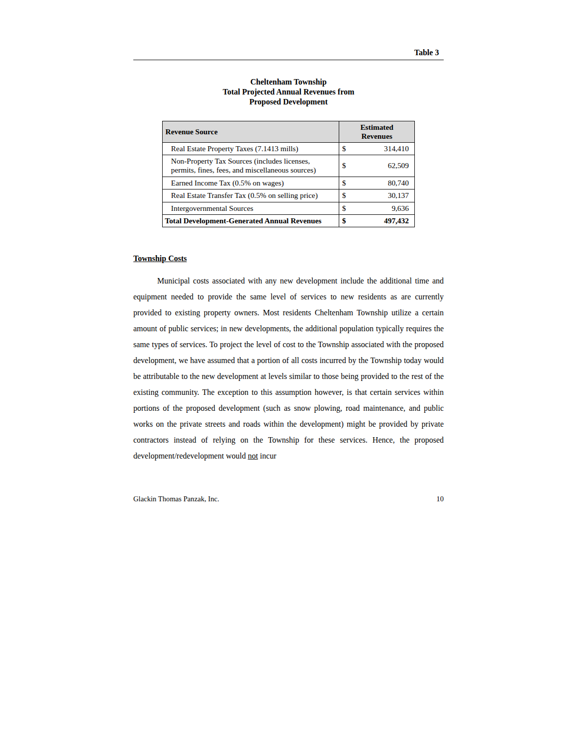Table 3
Cheltenham Township
Total Projected Annual Revenues from
Proposed Development
| Revenue Source | Estimated Revenues |
| --- | --- |
| Real Estate Property Taxes (7.1413 mills) | $ | 314,410 |
| Non-Property Tax Sources (includes licenses, permits, fines, fees, and miscellaneous sources) | $ | 62,509 |
| Earned Income Tax (0.5% on wages) | $ | 80,740 |
| Real Estate Transfer Tax (0.5% on selling price) | $ | 30,137 |
| Intergovernmental Sources | $ | 9,636 |
| Total Development-Generated Annual Revenues | $ | 497,432 |
Township Costs
Municipal costs associated with any new development include the additional time and equipment needed to provide the same level of services to new residents as are currently provided to existing property owners. Most residents Cheltenham Township utilize a certain amount of public services; in new developments, the additional population typically requires the same types of services. To project the level of cost to the Township associated with the proposed development, we have assumed that a portion of all costs incurred by the Township today would be attributable to the new development at levels similar to those being provided to the rest of the existing community. The exception to this assumption however, is that certain services within portions of the proposed development (such as snow plowing, road maintenance, and public works on the private streets and roads within the development) might be provided by private contractors instead of relying on the Township for these services. Hence, the proposed development/redevelopment would not incur
Glackin Thomas Panzak, Inc.
10